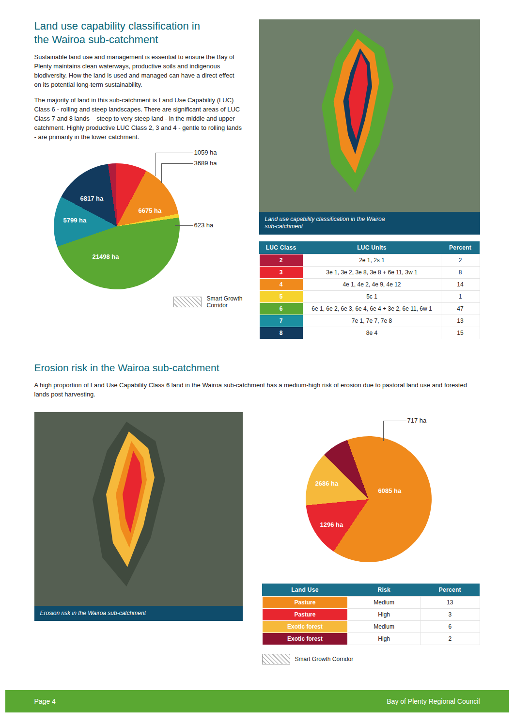Land use capability classification in
the Wairoa sub-catchment
Sustainable land use and management is essential to ensure the Bay of Plenty maintains clean waterways, productive soils and indigenous biodiversity. How the land is used and managed can have a direct effect on its potential long-term sustainability.
The majority of land in this sub-catchment is Land Use Capability (LUC) Class 6 - rolling and steep landscapes. There are significant areas of LUC Class 7 and 8 lands – steep to very steep land - in the middle and upper catchment. Highly productive LUC Class 2, 3 and 4 - gentle to rolling lands - are primarily in the lower catchment.
1059 ha 3689 ha 623 ha 6817 ha 5799 ha 6675 ha 21498 ha
Smart Growth
Corridor
Land use capability classification in the Wairoa
sub-catchment
| LUC Class | LUC Units | Percent |
| --- | --- | --- |
| 2 | 2e 1, 2s 1 | 2 |
| 3 | 3e 1, 3e 2, 3e 8, 3e 8 + 6e 11, 3w 1 | 8 |
| 4 | 4e 1, 4e 2, 4e 9, 4e 12 | 14 |
| 5 | 5c 1 | 1 |
| 6 | 6e 1, 6e 2, 6e 3, 6e 4, 6e 4 + 3e 2, 6e 11, 6w 1 | 47 |
| 7 | 7e 1, 7e 7, 7e 8 | 13 |
| 8 | 8e 4 | 15 |
Erosion risk in the Wairoa sub-catchment
A high proportion of Land Use Capability Class 6 land in the Wairoa sub-catchment has a medium-high risk of erosion due to pastoral land use and forested lands post harvesting.
Erosion risk in the Wairoa sub-catchment
717 ha 6085 ha 2686 ha 1296 ha
| Land Use | Risk | Percent |
| --- | --- | --- |
| Pasture | Medium | 13 |
| Pasture | High | 3 |
| Exotic forest | Medium | 6 |
| Exotic forest | High | 2 |
Smart Growth Corridor
Page 4 Bay of Plenty Regional Council